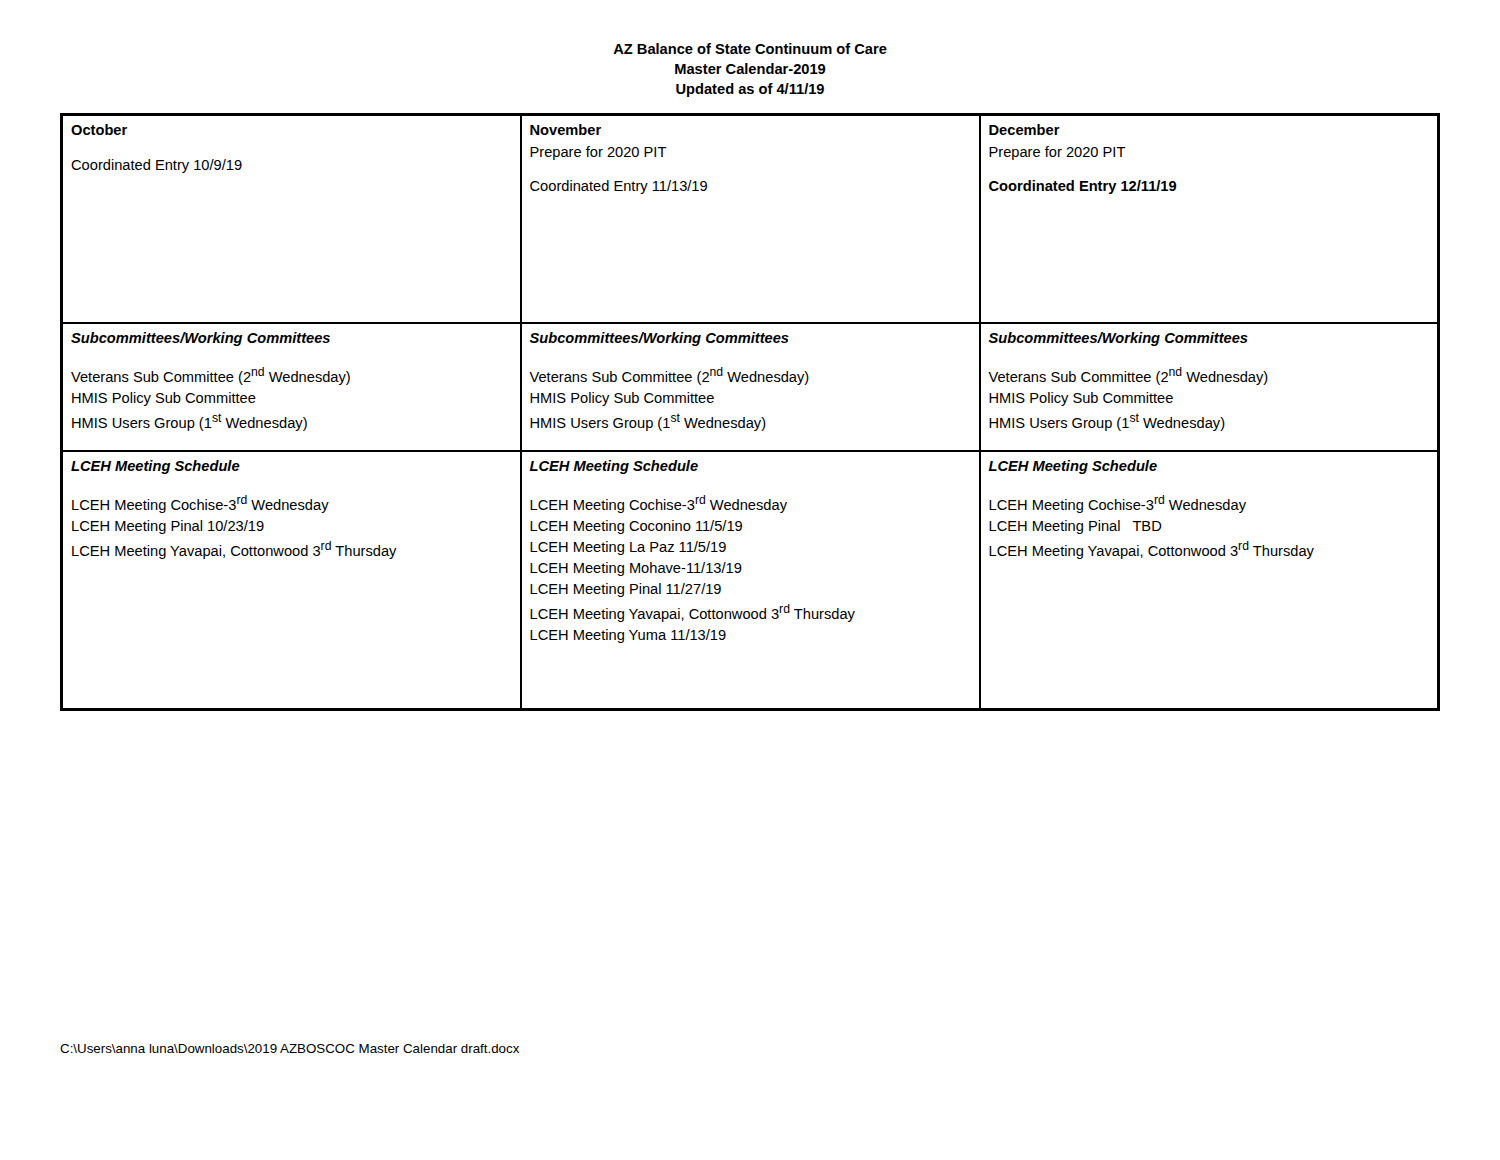AZ Balance of State Continuum of Care
Master Calendar-2019
Updated as of 4/11/19
| October Coordinated Entry 10/9/19 | November Prepare for 2020 PIT Coordinated Entry 11/13/19 | December Prepare for 2020 PIT Coordinated Entry 12/11/19 |
| Subcommittees/Working Committees Veterans Sub Committee (2 nd Wednesday) HMIS Policy Sub Committee HMIS Users Group (1 st Wednesday) | Subcommittees/Working Committees Veterans Sub Committee (2 nd Wednesday) HMIS Policy Sub Committee HMIS Users Group (1 st Wednesday) | Subcommittees/Working Committees Veterans Sub Committee (2 nd Wednesday) HMIS Policy Sub Committee HMIS Users Group (1 st Wednesday) |
| LCEH Meeting Schedule LCEH Meeting Cochise-3 rd Wednesday LCEH Meeting Pinal 10/23/19 LCEH Meeting Yavapai, Cottonwood 3 rd Thursday | LCEH Meeting Schedule LCEH Meeting Cochise-3 rd Wednesday LCEH Meeting Coconino 11/5/19 LCEH Meeting La Paz 11/5/19 LCEH Meeting Mohave-11/13/19 LCEH Meeting Pinal 11/27/19 LCEH Meeting Yavapai, Cottonwood 3 rd Thursday LCEH Meeting Yuma 11/13/19 | LCEH Meeting Schedule LCEH Meeting Cochise-3 rd Wednesday LCEH Meeting Pinal TBD LCEH Meeting Yavapai, Cottonwood 3 rd Thursday |
C:\Users\anna luna\Downloads\2019 AZBOSCOC Master Calendar draft.docx